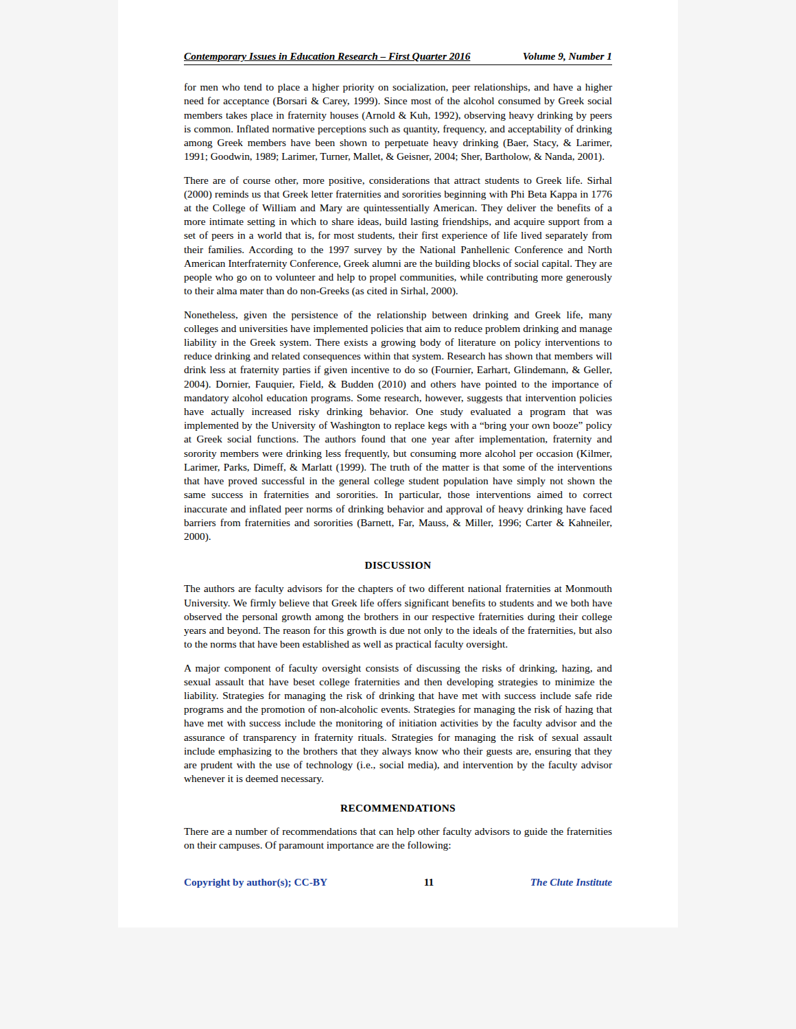Contemporary Issues in Education Research – First Quarter 2016 Volume 9, Number 1
for men who tend to place a higher priority on socialization, peer relationships, and have a higher need for acceptance (Borsari & Carey, 1999). Since most of the alcohol consumed by Greek social members takes place in fraternity houses (Arnold & Kuh, 1992), observing heavy drinking by peers is common. Inflated normative perceptions such as quantity, frequency, and acceptability of drinking among Greek members have been shown to perpetuate heavy drinking (Baer, Stacy, & Larimer, 1991; Goodwin, 1989; Larimer, Turner, Mallet, & Geisner, 2004; Sher, Bartholow, & Nanda, 2001).
There are of course other, more positive, considerations that attract students to Greek life. Sirhal (2000) reminds us that Greek letter fraternities and sororities beginning with Phi Beta Kappa in 1776 at the College of William and Mary are quintessentially American. They deliver the benefits of a more intimate setting in which to share ideas, build lasting friendships, and acquire support from a set of peers in a world that is, for most students, their first experience of life lived separately from their families. According to the 1997 survey by the National Panhellenic Conference and North American Interfraternity Conference, Greek alumni are the building blocks of social capital. They are people who go on to volunteer and help to propel communities, while contributing more generously to their alma mater than do non-Greeks (as cited in Sirhal, 2000).
Nonetheless, given the persistence of the relationship between drinking and Greek life, many colleges and universities have implemented policies that aim to reduce problem drinking and manage liability in the Greek system. There exists a growing body of literature on policy interventions to reduce drinking and related consequences within that system. Research has shown that members will drink less at fraternity parties if given incentive to do so (Fournier, Earhart, Glindemann, & Geller, 2004). Dornier, Fauquier, Field, & Budden (2010) and others have pointed to the importance of mandatory alcohol education programs. Some research, however, suggests that intervention policies have actually increased risky drinking behavior. One study evaluated a program that was implemented by the University of Washington to replace kegs with a “bring your own booze” policy at Greek social functions. The authors found that one year after implementation, fraternity and sorority members were drinking less frequently, but consuming more alcohol per occasion (Kilmer, Larimer, Parks, Dimeff, & Marlatt (1999). The truth of the matter is that some of the interventions that have proved successful in the general college student population have simply not shown the same success in fraternities and sororities. In particular, those interventions aimed to correct inaccurate and inflated peer norms of drinking behavior and approval of heavy drinking have faced barriers from fraternities and sororities (Barnett, Far, Mauss, & Miller, 1996; Carter & Kahneiler, 2000).
DISCUSSION
The authors are faculty advisors for the chapters of two different national fraternities at Monmouth University. We firmly believe that Greek life offers significant benefits to students and we both have observed the personal growth among the brothers in our respective fraternities during their college years and beyond. The reason for this growth is due not only to the ideals of the fraternities, but also to the norms that have been established as well as practical faculty oversight.
A major component of faculty oversight consists of discussing the risks of drinking, hazing, and sexual assault that have beset college fraternities and then developing strategies to minimize the liability. Strategies for managing the risk of drinking that have met with success include safe ride programs and the promotion of non-alcoholic events. Strategies for managing the risk of hazing that have met with success include the monitoring of initiation activities by the faculty advisor and the assurance of transparency in fraternity rituals. Strategies for managing the risk of sexual assault include emphasizing to the brothers that they always know who their guests are, ensuring that they are prudent with the use of technology (i.e., social media), and intervention by the faculty advisor whenever it is deemed necessary.
RECOMMENDATIONS
There are a number of recommendations that can help other faculty advisors to guide the fraternities on their campuses. Of paramount importance are the following:
Copyright by author(s); CC-BY 11 The Clute Institute